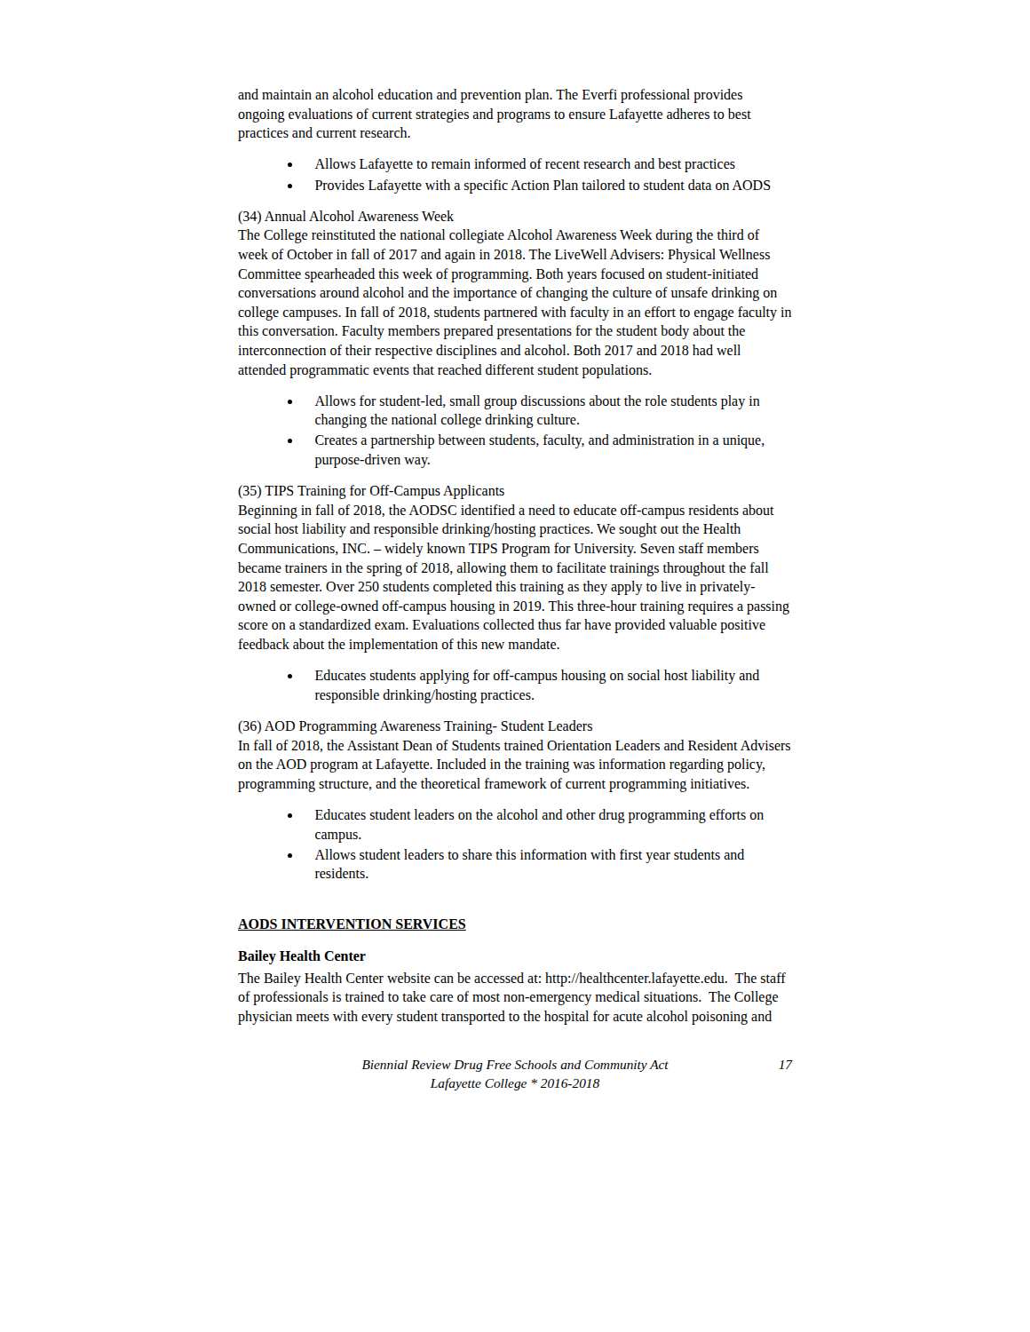and maintain an alcohol education and prevention plan. The Everfi professional provides ongoing evaluations of current strategies and programs to ensure Lafayette adheres to best practices and current research.
Allows Lafayette to remain informed of recent research and best practices
Provides Lafayette with a specific Action Plan tailored to student data on AODS
(34) Annual Alcohol Awareness Week
The College reinstituted the national collegiate Alcohol Awareness Week during the third of week of October in fall of 2017 and again in 2018. The LiveWell Advisers: Physical Wellness Committee spearheaded this week of programming. Both years focused on student-initiated conversations around alcohol and the importance of changing the culture of unsafe drinking on college campuses. In fall of 2018, students partnered with faculty in an effort to engage faculty in this conversation. Faculty members prepared presentations for the student body about the interconnection of their respective disciplines and alcohol. Both 2017 and 2018 had well attended programmatic events that reached different student populations.
Allows for student-led, small group discussions about the role students play in changing the national college drinking culture.
Creates a partnership between students, faculty, and administration in a unique, purpose-driven way.
(35) TIPS Training for Off-Campus Applicants
Beginning in fall of 2018, the AODSC identified a need to educate off-campus residents about social host liability and responsible drinking/hosting practices. We sought out the Health Communications, INC. – widely known TIPS Program for University. Seven staff members became trainers in the spring of 2018, allowing them to facilitate trainings throughout the fall 2018 semester. Over 250 students completed this training as they apply to live in privately-owned or college-owned off-campus housing in 2019. This three-hour training requires a passing score on a standardized exam. Evaluations collected thus far have provided valuable positive feedback about the implementation of this new mandate.
Educates students applying for off-campus housing on social host liability and responsible drinking/hosting practices.
(36) AOD Programming Awareness Training- Student Leaders
In fall of 2018, the Assistant Dean of Students trained Orientation Leaders and Resident Advisers on the AOD program at Lafayette. Included in the training was information regarding policy, programming structure, and the theoretical framework of current programming initiatives.
Educates student leaders on the alcohol and other drug programming efforts on campus.
Allows student leaders to share this information with first year students and residents.
AODS INTERVENTION SERVICES
Bailey Health Center
The Bailey Health Center website can be accessed at: http://healthcenter.lafayette.edu. The staff of professionals is trained to take care of most non-emergency medical situations. The College physician meets with every student transported to the hospital for acute alcohol poisoning and
Biennial Review Drug Free Schools and Community Act17 Lafayette College * 2016-2018